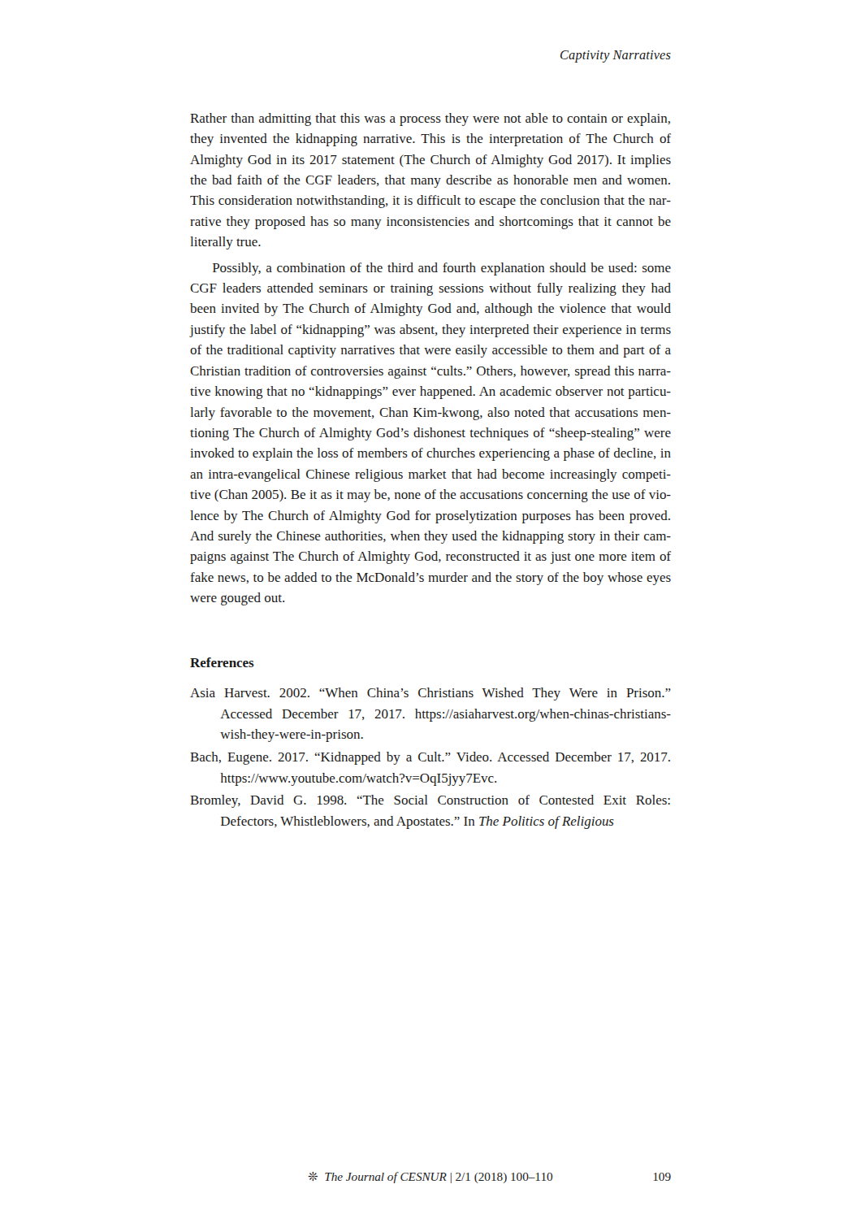Captivity Narratives
Rather than admitting that this was a process they were not able to contain or explain, they invented the kidnapping narrative. This is the interpretation of The Church of Almighty God in its 2017 statement (The Church of Almighty God 2017). It implies the bad faith of the CGF leaders, that many describe as honorable men and women. This consideration notwithstanding, it is difficult to escape the conclusion that the narrative they proposed has so many inconsistencies and shortcomings that it cannot be literally true.
Possibly, a combination of the third and fourth explanation should be used: some CGF leaders attended seminars or training sessions without fully realizing they had been invited by The Church of Almighty God and, although the violence that would justify the label of “kidnapping” was absent, they interpreted their experience in terms of the traditional captivity narratives that were easily accessible to them and part of a Christian tradition of controversies against “cults.” Others, however, spread this narrative knowing that no “kidnappings” ever happened. An academic observer not particularly favorable to the movement, Chan Kim-kwong, also noted that accusations mentioning The Church of Almighty God’s dishonest techniques of “sheep-stealing” were invoked to explain the loss of members of churches experiencing a phase of decline, in an intra-evangelical Chinese religious market that had become increasingly competitive (Chan 2005). Be it as it may be, none of the accusations concerning the use of violence by The Church of Almighty God for proselytization purposes has been proved. And surely the Chinese authorities, when they used the kidnapping story in their campaigns against The Church of Almighty God, reconstructed it as just one more item of fake news, to be added to the McDonald’s murder and the story of the boy whose eyes were gouged out.
References
Asia Harvest. 2002. “When China’s Christians Wished They Were in Prison.” Accessed December 17, 2017. https://asiaharvest.org/when-chinas-christians-wish-they-were-in-prison.
Bach, Eugene. 2017. “Kidnapped by a Cult.” Video. Accessed December 17, 2017. https://www.youtube.com/watch?v=OqI5jyy7Evc.
Bromley, David G. 1998. “The Social Construction of Contested Exit Roles: Defectors, Whistleblowers, and Apostates.” In The Politics of Religious
❊The Journal of CESNUR | 2/1 (2018) 100–110 109